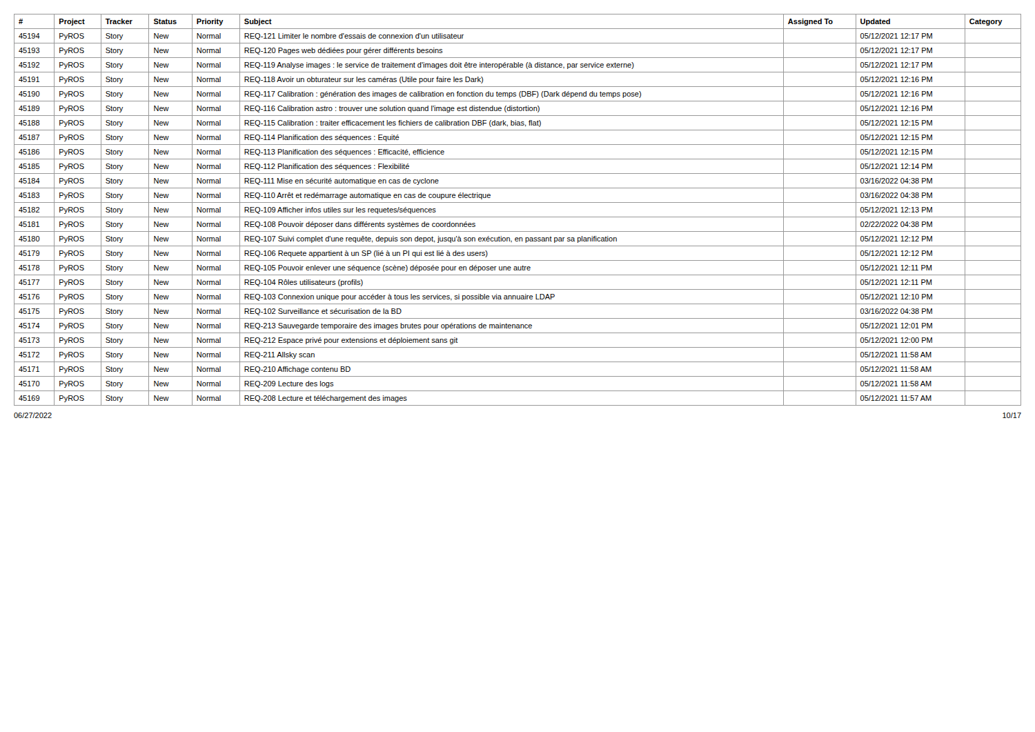| # | Project | Tracker | Status | Priority | Subject | Assigned To | Updated | Category |
| --- | --- | --- | --- | --- | --- | --- | --- | --- |
| 45194 | PyROS | Story | New | Normal | REQ-121 Limiter le nombre d'essais de connexion d'un utilisateur | | 05/12/2021 12:17 PM | |
| 45193 | PyROS | Story | New | Normal | REQ-120 Pages web dédiées pour gérer différents besoins | | 05/12/2021 12:17 PM | |
| 45192 | PyROS | Story | New | Normal | REQ-119 Analyse images : le service de traitement d'images doit être interopérable (à distance, par service externe) | | 05/12/2021 12:17 PM | |
| 45191 | PyROS | Story | New | Normal | REQ-118 Avoir un obturateur sur les caméras (Utile pour faire les Dark) | | 05/12/2021 12:16 PM | |
| 45190 | PyROS | Story | New | Normal | REQ-117 Calibration : génération des images de calibration en fonction du temps (DBF) (Dark dépend du temps pose) | | 05/12/2021 12:16 PM | |
| 45189 | PyROS | Story | New | Normal | REQ-116 Calibration astro : trouver une solution quand l'image est distendue (distortion) | | 05/12/2021 12:16 PM | |
| 45188 | PyROS | Story | New | Normal | REQ-115 Calibration : traiter efficacement les fichiers de calibration DBF (dark, bias, flat) | | 05/12/2021 12:15 PM | |
| 45187 | PyROS | Story | New | Normal | REQ-114 Planification des séquences : Equité | | 05/12/2021 12:15 PM | |
| 45186 | PyROS | Story | New | Normal | REQ-113 Planification des séquences : Efficacité, efficience | | 05/12/2021 12:15 PM | |
| 45185 | PyROS | Story | New | Normal | REQ-112 Planification des séquences : Flexibilité | | 05/12/2021 12:14 PM | |
| 45184 | PyROS | Story | New | Normal | REQ-111 Mise en sécurité automatique en cas de cyclone | | 03/16/2022 04:38 PM | |
| 45183 | PyROS | Story | New | Normal | REQ-110 Arrêt et redémarrage automatique en cas de coupure électrique | | 03/16/2022 04:38 PM | |
| 45182 | PyROS | Story | New | Normal | REQ-109 Afficher infos utiles sur les requetes/séquences | | 05/12/2021 12:13 PM | |
| 45181 | PyROS | Story | New | Normal | REQ-108 Pouvoir déposer dans différents systèmes de coordonnées | | 02/22/2022 04:38 PM | |
| 45180 | PyROS | Story | New | Normal | REQ-107 Suivi complet d'une requête, depuis son depot, jusqu'à son exécution, en passant par sa planification | | 05/12/2021 12:12 PM | |
| 45179 | PyROS | Story | New | Normal | REQ-106 Requete appartient à un SP (lié à un PI qui est lié à des users) | | 05/12/2021 12:12 PM | |
| 45178 | PyROS | Story | New | Normal | REQ-105 Pouvoir enlever une séquence (scène) déposée pour en déposer une autre | | 05/12/2021 12:11 PM | |
| 45177 | PyROS | Story | New | Normal | REQ-104 Rôles utilisateurs (profils) | | 05/12/2021 12:11 PM | |
| 45176 | PyROS | Story | New | Normal | REQ-103 Connexion unique pour accéder à tous les services, si possible via annuaire LDAP | | 05/12/2021 12:10 PM | |
| 45175 | PyROS | Story | New | Normal | REQ-102 Surveillance et sécurisation de la BD | | 03/16/2022 04:38 PM | |
| 45174 | PyROS | Story | New | Normal | REQ-213 Sauvegarde temporaire des images brutes pour opérations de maintenance | | 05/12/2021 12:01 PM | |
| 45173 | PyROS | Story | New | Normal | REQ-212 Espace privé pour extensions et déploiement sans git | | 05/12/2021 12:00 PM | |
| 45172 | PyROS | Story | New | Normal | REQ-211 Allsky scan | | 05/12/2021 11:58 AM | |
| 45171 | PyROS | Story | New | Normal | REQ-210 Affichage contenu BD | | 05/12/2021 11:58 AM | |
| 45170 | PyROS | Story | New | Normal | REQ-209 Lecture des logs | | 05/12/2021 11:58 AM | |
| 45169 | PyROS | Story | New | Normal | REQ-208 Lecture et téléchargement des images | | 05/12/2021 11:57 AM | |
06/27/2022 10/17